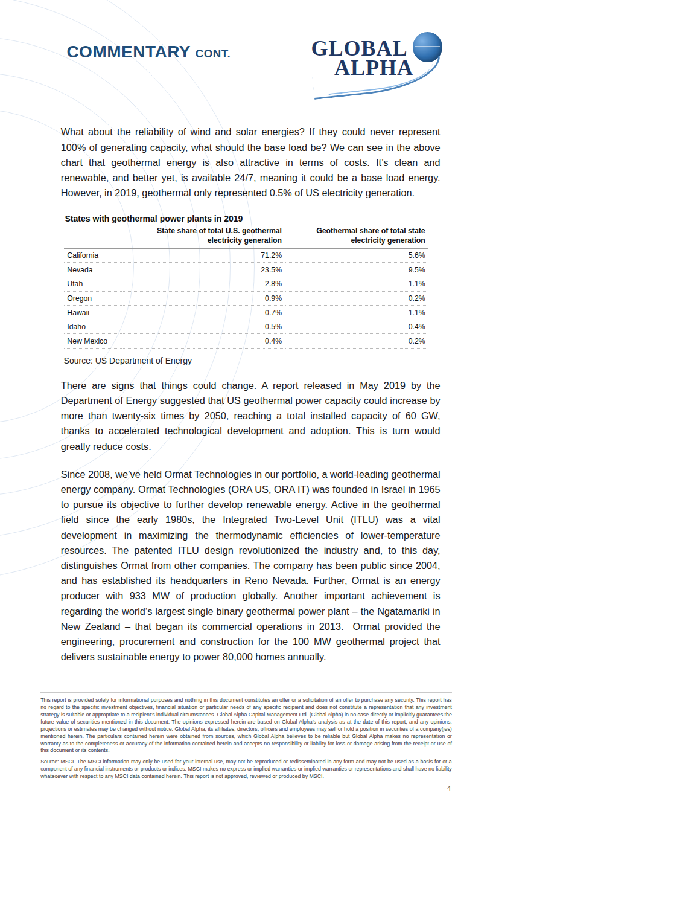Commentary Cont.
GLOBAL
ALPHA
What about the reliability of wind and solar energies? If they could never represent 100% of generating capacity, what should the base load be? We can see in the above chart that geothermal energy is also attractive in terms of costs. It’s clean and renewable, and better yet, is available 24/7, meaning it could be a base load energy. However, in 2019, geothermal only represented 0.5% of US electricity generation.
States with geothermal power plants in 2019
| | State share of total U.S. geothermal electricity generation | Geothermal share of total state electricity generation |
| --- | --- | --- |
| California | 71.2% | 5.6% |
| Nevada | 23.5% | 9.5% |
| Utah | 2.8% | 1.1% |
| Oregon | 0.9% | 0.2% |
| Hawaii | 0.7% | 1.1% |
| Idaho | 0.5% | 0.4% |
| New Mexico | 0.4% | 0.2% |
Source: US Department of Energy
There are signs that things could change. A report released in May 2019 by the Department of Energy suggested that US geothermal power capacity could increase by more than twenty-six times by 2050, reaching a total installed capacity of 60 GW, thanks to accelerated technological development and adoption. This is turn would greatly reduce costs.
Since 2008, we’ve held Ormat Technologies in our portfolio, a world-leading geothermal energy company. Ormat Technologies (ORA US, ORA IT) was founded in Israel in 1965 to pursue its objective to further develop renewable energy. Active in the geothermal field since the early 1980s, the Integrated Two-Level Unit (ITLU) was a vital development in maximizing the thermodynamic efficiencies of lower-temperature resources. The patented ITLU design revolutionized the industry and, to this day, distinguishes Ormat from other companies. The company has been public since 2004, and has established its headquarters in Reno Nevada. Further, Ormat is an energy producer with 933 MW of production globally. Another important achievement is regarding the world’s largest single binary geothermal power plant – the Ngatamariki in New Zealand – that began its commercial operations in 2013. Ormat provided the engineering, procurement and construction for the 100 MW geothermal project that delivers sustainable energy to power 80,000 homes annually.
This report is provided solely for informational purposes and nothing in this document constitutes an offer or a solicitation of an offer to purchase any security. This report has no regard to the specific investment objectives, financial situation or particular needs of any specific recipient and does not constitute a representation that any investment strategy is suitable or appropriate to a recipient’s individual circumstances. Global Alpha Capital Management Ltd. (Global Alpha) in no case directly or implicitly guarantees the future value of securities mentioned in this document. The opinions expressed herein are based on Global Alpha’s analysis as at the date of this report, and any opinions, projections or estimates may be changed without notice. Global Alpha, its affiliates, directors, officers and employees may sell or hold a position in securities of a company(ies) mentioned herein. The particulars contained herein were obtained from sources, which Global Alpha believes to be reliable but Global Alpha makes no representation or warranty as to the completeness or accuracy of the information contained herein and accepts no responsibility or liability for loss or damage arising from the receipt or use of this document or its contents.
Source: MSCI. The MSCI information may only be used for your internal use, may not be reproduced or redisseminated in any form and may not be used as a basis for or a component of any financial instruments or products or indices. MSCI makes no express or implied warranties or implied warranties or representations and shall have no liability whatsoever with respect to any MSCI data contained herein. This report is not approved, reviewed or produced by MSCI.
4